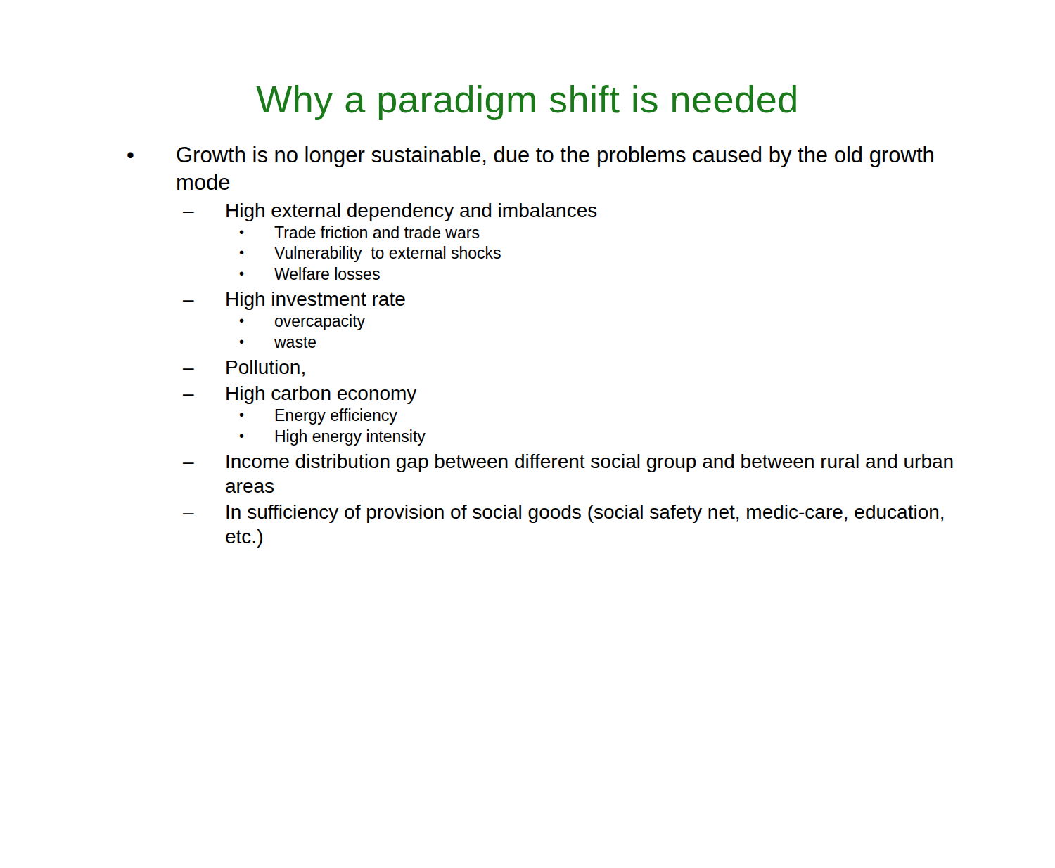Why a paradigm shift is needed
•Growth is no longer sustainable, due to the problems caused by the old growth mode
–High external dependency and imbalances
•Trade friction and trade wars
•Vulnerability to external shocks
•Welfare losses
–High investment rate
•overcapacity
•waste
–Pollution,
–High carbon economy
•Energy efficiency
•High energy intensity
–Income distribution gap between different social group and between rural and urban areas
–In sufficiency of provision of social goods (social safety net, medic-care, education, etc.)